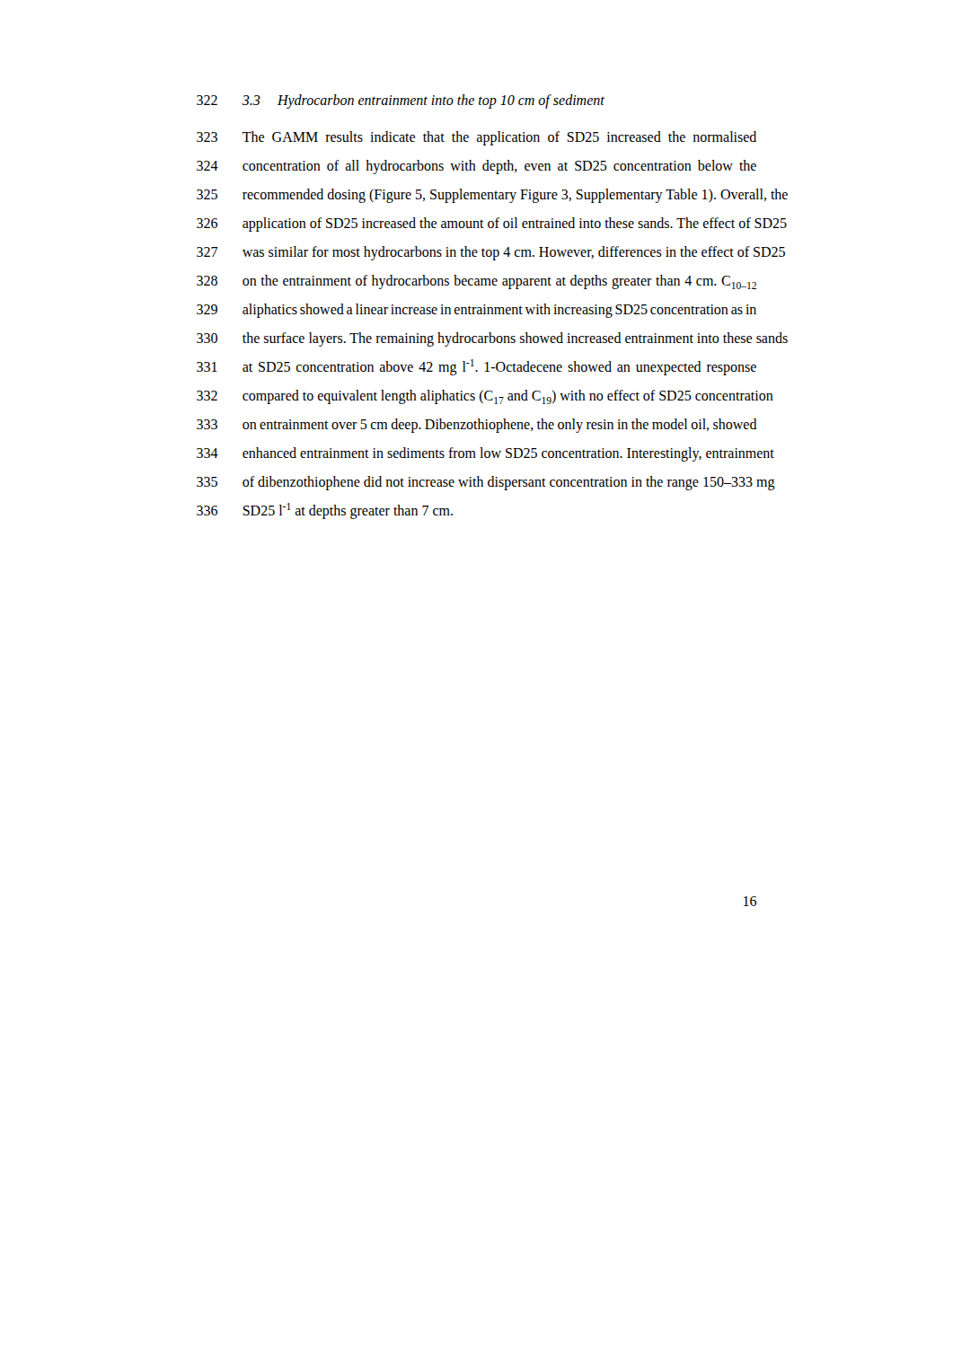322
3.3 Hydrocarbon entrainment into the top 10 cm of sediment
323
The GAMM results indicate that the application of SD25 increased the normalised
324
concentration of all hydrocarbons with depth, even at SD25 concentration below the
325
recommended dosing (Figure 5, Supplementary Figure 3, Supplementary Table 1). Overall, the
326
application of SD25 increased the amount of oil entrained into these sands. The effect of SD25
327
was similar for most hydrocarbons in the top 4 cm. However, differences in the effect of SD25
328
on the entrainment of hydrocarbons became apparent at depths greater than 4 cm. C10–12
329
aliphatics showed alinear increase in entrainment with increasing SD25 concentration as in
330
the surface layers. The remaining hydrocarbons showed increased entrainment into these sands
331
at SD25 concentration above 42 mg l-1. 1-Octadecene showed an unexpected response
332
compared to equivalent length aliphatics (C17 and C19) with no effect of SD25 concentration
333
on entrainment over 5 cm deep. Dibenzothiophene, the only resin in the model oil, showed
334
enhanced entrainment in sediments from low SD25 concentration. Interestingly, entrainment
335
of dibenzothiophene did not increase with dispersant concentration in the range 150–333 mg
336
SD25 l-1 at depths greater than 7 cm.
16